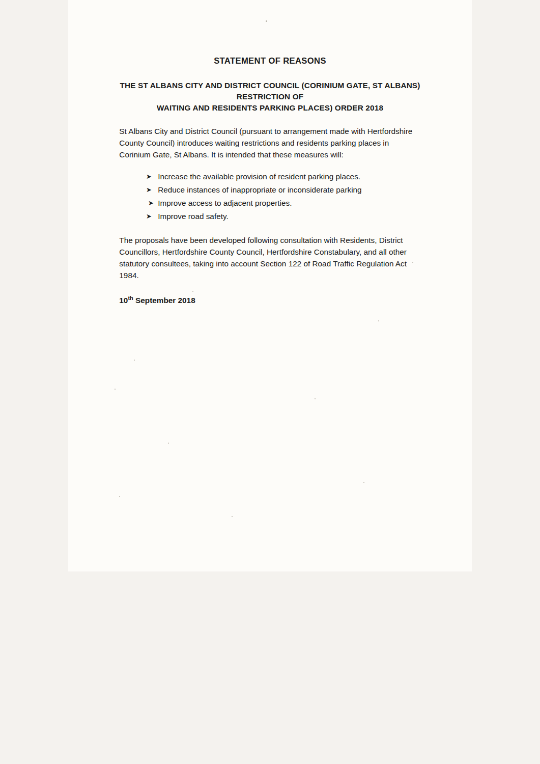STATEMENT OF REASONS
THE ST ALBANS CITY AND DISTRICT COUNCIL (CORINIUM GATE, ST ALBANS) RESTRICTION OF
WAITING AND RESIDENTS PARKING PLACES) ORDER 2018
St Albans City and District Council (pursuant to arrangement made with Hertfordshire County Council) introduces waiting restrictions and residents parking places in Corinium Gate, St Albans. It is intended that these measures will:
Increase the available provision of resident parking places.
Reduce instances of inappropriate or inconsiderate parking
Improve access to adjacent properties.
Improve road safety.
The proposals have been developed following consultation with Residents, District Councillors, Hertfordshire County Council, Hertfordshire Constabulary, and all other statutory consultees, taking into account Section 122 of Road Traffic Regulation Act 1984.
10th September 2018